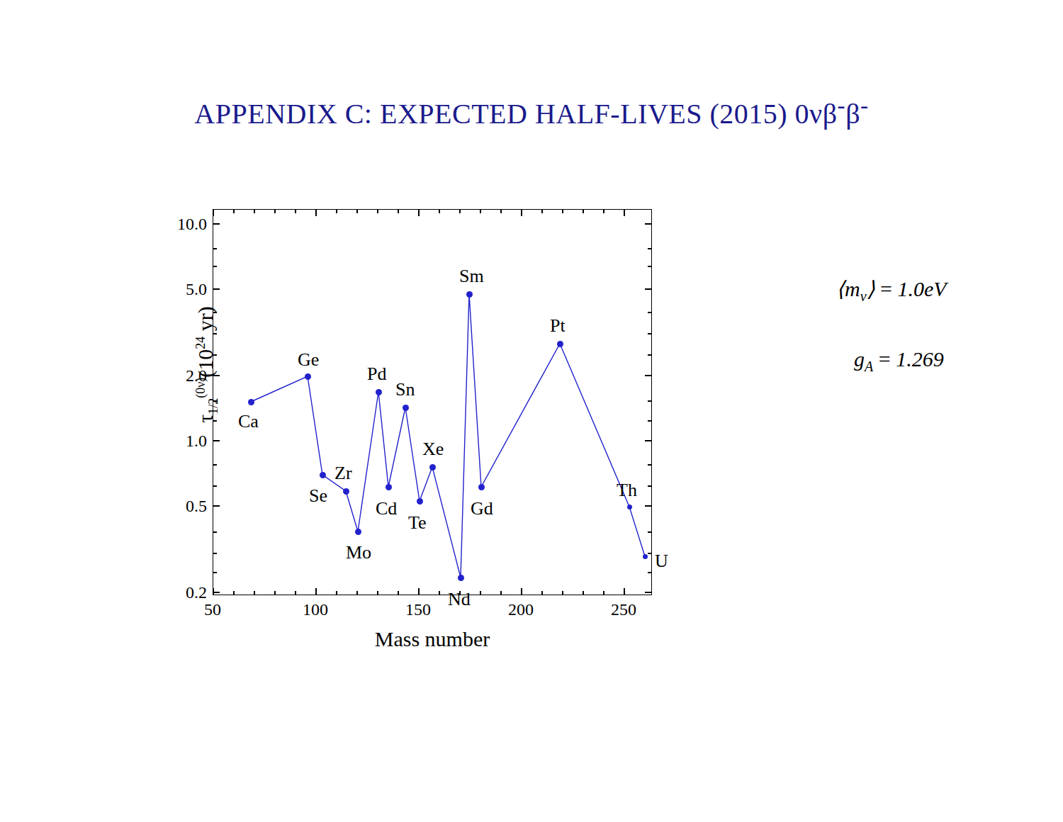APPENDIX C: EXPECTED HALF-LIVES (2015) 0νβ-β-
τ1/2(0ν)(1024 yr)
Mass number
10.0
5.0
2.0
1.0
0.5
0.2
50
100
150
200
250
Ca
Ge
Se
Zr
Mo
Pd
Cd
Sn
Te
Xe
Nd
Sm
Gd
Pt
Th
U
⟨mν⟩ = 1.0eV
gA = 1.269